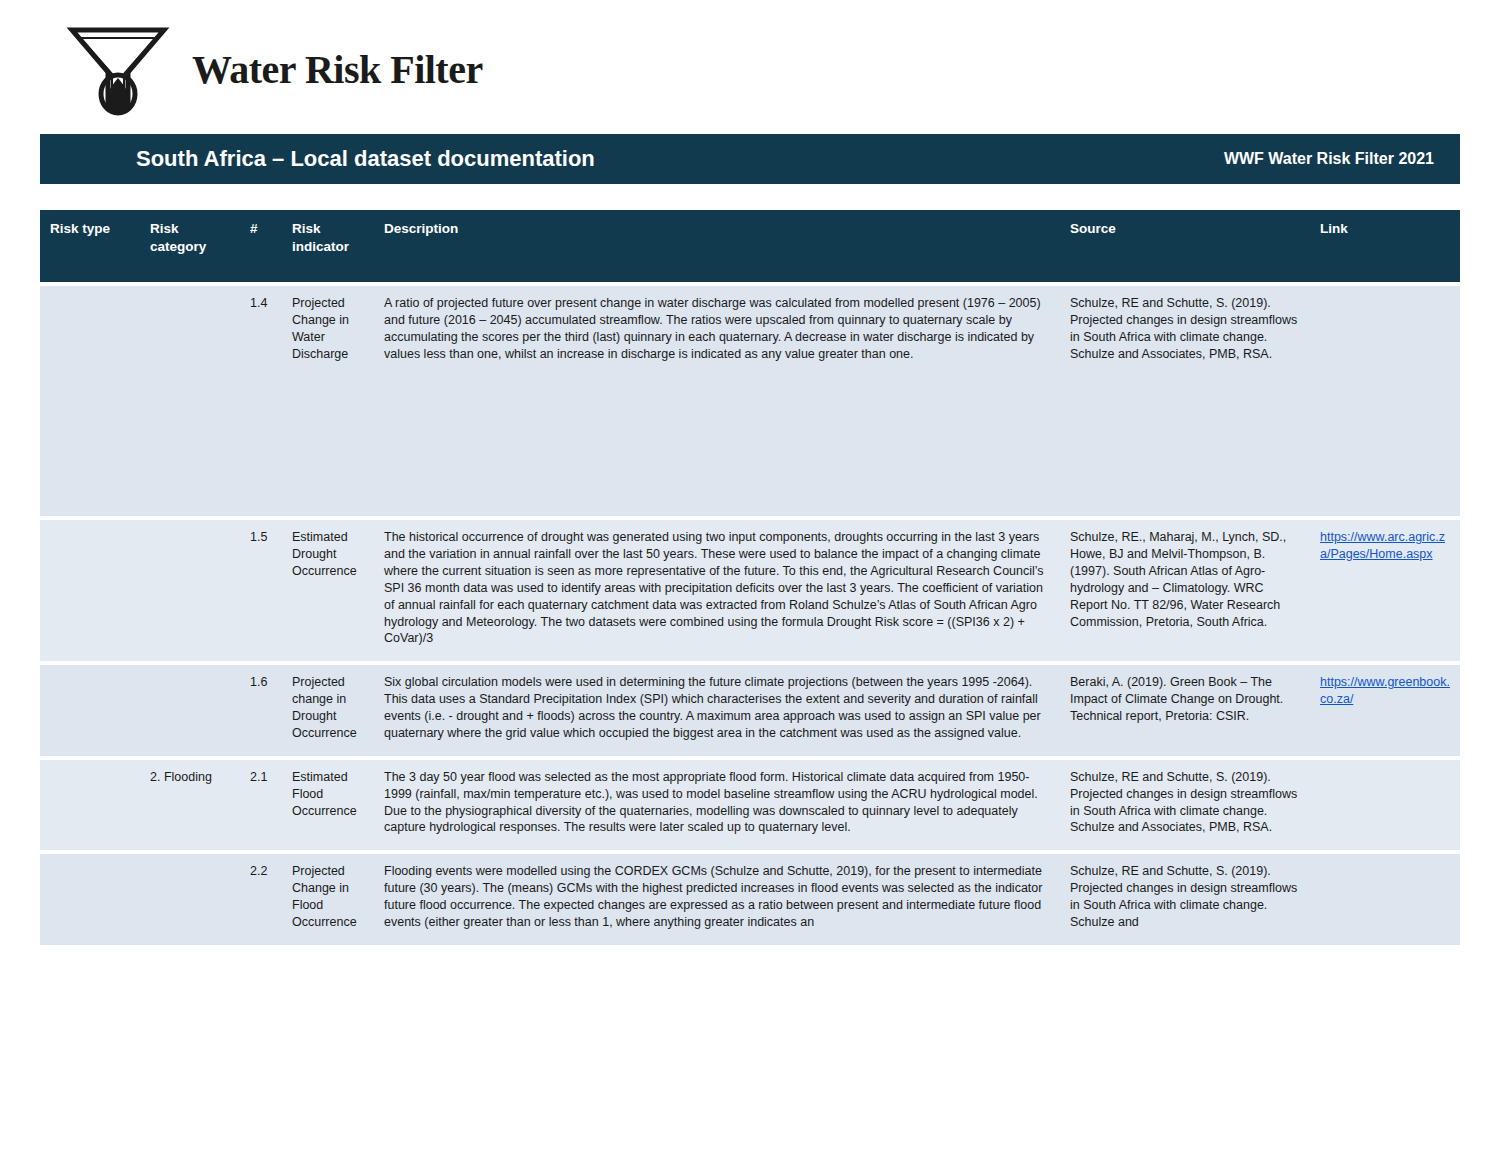Water Risk Filter
South Africa – Local dataset documentation
WWF Water Risk Filter 2021
| Risk type | Risk category | # | Risk indicator | Description | Source | Link |
| --- | --- | --- | --- | --- | --- | --- |
| | | 1.4 | Projected Change in Water Discharge | A ratio of projected future over present change in water discharge was calculated from modelled present (1976 – 2005) and future (2016 – 2045) accumulated streamflow. The ratios were upscaled from quinnary to quaternary scale by accumulating the scores per the third (last) quinnary in each quaternary. A decrease in water discharge is indicated by values less than one, whilst an increase in discharge is indicated as any value greater than one. | Schulze, RE and Schutte, S. (2019). Projected changes in design streamflows in South Africa with climate change. Schulze and Associates, PMB, RSA. | |
| | | 1.5 | Estimated Drought Occurrence | The historical occurrence of drought was generated using two input components, droughts occurring in the last 3 years and the variation in annual rainfall over the last 50 years. These were used to balance the impact of a changing climate where the current situation is seen as more representative of the future. To this end, the Agricultural Research Council’s SPI 36 month data was used to identify areas with precipitation deficits over the last 3 years. The coefficient of variation of annual rainfall for each quaternary catchment data was extracted from Roland Schulze’s Atlas of South African Agro hydrology and Meteorology. The two datasets were combined using the formula Drought Risk score = ((SPI36 x 2) + CoVar)/3 | Schulze, RE., Maharaj, M., Lynch, SD., Howe, BJ and Melvil-Thompson, B. (1997). South African Atlas of Agro-hydrology and – Climatology. WRC Report No. TT 82/96, Water Research Commission, Pretoria, South Africa. | https://www.arc.agric.za/Pages/Home.aspx |
| | | 1.6 | Projected change in Drought Occurrence | Six global circulation models were used in determining the future climate projections (between the years 1995 -2064). This data uses a Standard Precipitation Index (SPI) which characterises the extent and severity and duration of rainfall events (i.e. - drought and + floods) across the country. A maximum area approach was used to assign an SPI value per quaternary where the grid value which occupied the biggest area in the catchment was used as the assigned value. | Beraki, A. (2019). Green Book – The Impact of Climate Change on Drought. Technical report, Pretoria: CSIR. | https://www.greenbook.co.za/ |
| | 2. Flooding | 2.1 | Estimated Flood Occurrence | The 3 day 50 year flood was selected as the most appropriate flood form. Historical climate data acquired from 1950-1999 (rainfall, max/min temperature etc.), was used to model baseline streamflow using the ACRU hydrological model. Due to the physiographical diversity of the quaternaries, modelling was downscaled to quinnary level to adequately capture hydrological responses. The results were later scaled up to quaternary level. | Schulze, RE and Schutte, S. (2019). Projected changes in design streamflows in South Africa with climate change. Schulze and Associates, PMB, RSA. | |
| | | 2.2 | Projected Change in Flood Occurrence | Flooding events were modelled using the CORDEX GCMs (Schulze and Schutte, 2019), for the present to intermediate future (30 years). The (means) GCMs with the highest predicted increases in flood events was selected as the indicator future flood occurrence. The expected changes are expressed as a ratio between present and intermediate future flood events (either greater than or less than 1, where anything greater indicates an | Schulze, RE and Schutte, S. (2019). Projected changes in design streamflows in South Africa with climate change. Schulze and | |